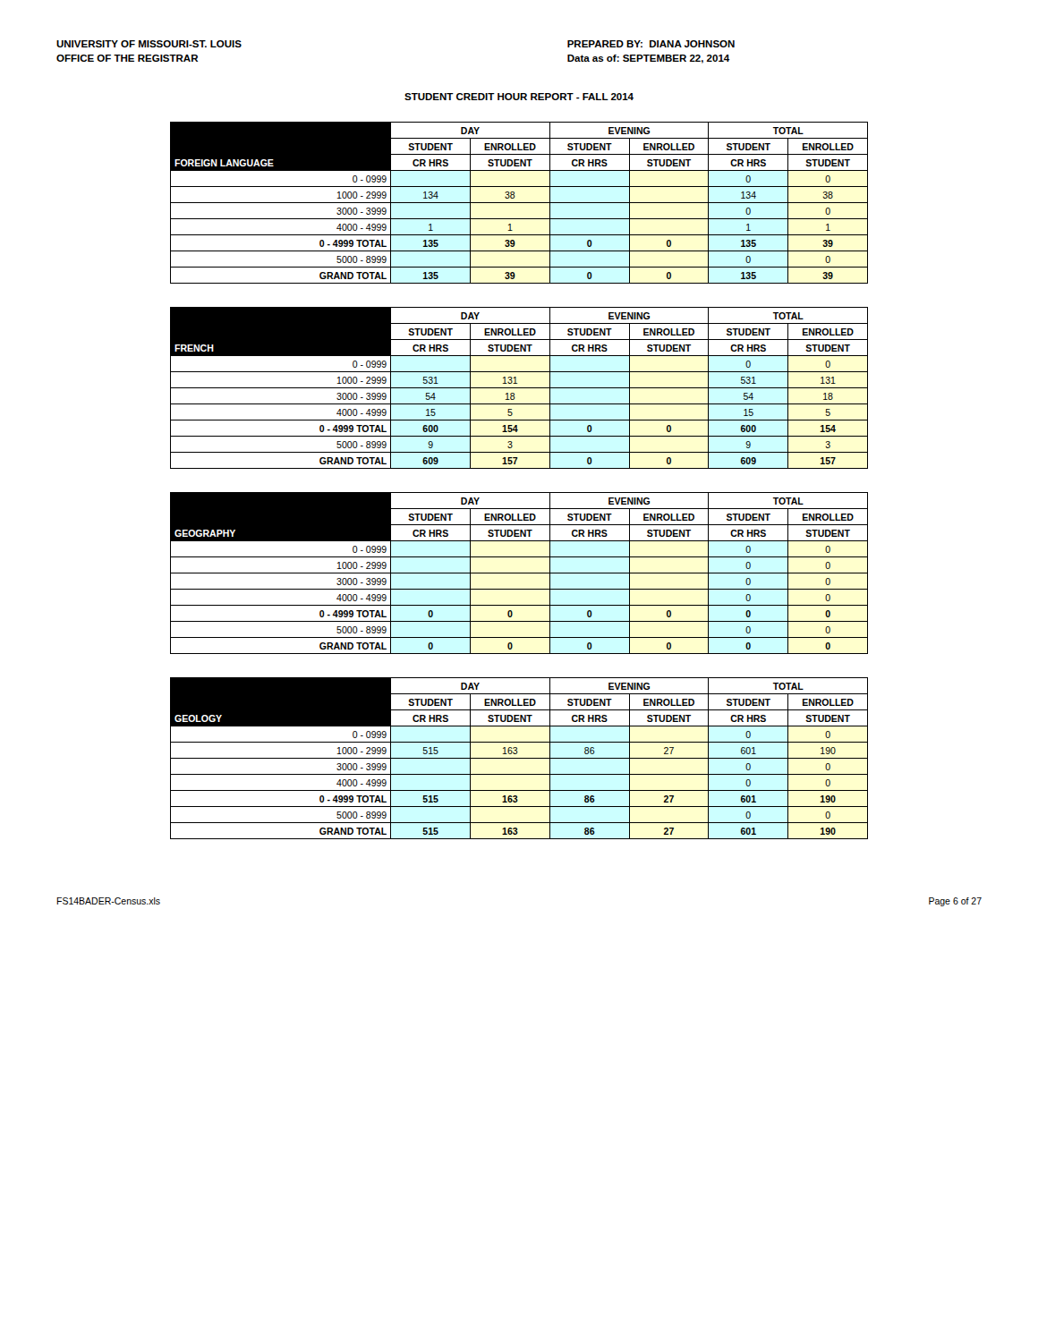| UNIVERSITY OF MISSOURI-ST. LOUIS | PREPARED BY: DIANA JOHNSON |
| OFFICE OF THE REGISTRAR | Data as of: SEPTEMBER 22, 2014 |
STUDENT CREDIT HOUR REPORT - FALL 2014
| | DAY | EVENING | TOTAL |
| STUDENT | ENROLLED | STUDENT | ENROLLED | STUDENT | ENROLLED |
| FOREIGN LANGUAGE | CR HRS | STUDENT | CR HRS | STUDENT | CR HRS | STUDENT |
| 0 - 0999 | | | | | 0 | 0 |
| 1000 - 2999 | 134 | 38 | | | 134 | 38 |
| 3000 - 3999 | | | | | 0 | 0 |
| 4000 - 4999 | 1 | 1 | | | 1 | 1 |
| 0 - 4999 TOTAL | 135 | 39 | 0 | 0 | 135 | 39 |
| 5000 - 8999 | | | | | 0 | 0 |
| GRAND TOTAL | 135 | 39 | 0 | 0 | 135 | 39 |
| | DAY | EVENING | TOTAL |
| STUDENT | ENROLLED | STUDENT | ENROLLED | STUDENT | ENROLLED |
| FRENCH | CR HRS | STUDENT | CR HRS | STUDENT | CR HRS | STUDENT |
| 0 - 0999 | | | | | 0 | 0 |
| 1000 - 2999 | 531 | 131 | | | 531 | 131 |
| 3000 - 3999 | 54 | 18 | | | 54 | 18 |
| 4000 - 4999 | 15 | 5 | | | 15 | 5 |
| 0 - 4999 TOTAL | 600 | 154 | 0 | 0 | 600 | 154 |
| 5000 - 8999 | 9 | 3 | | | 9 | 3 |
| GRAND TOTAL | 609 | 157 | 0 | 0 | 609 | 157 |
| | DAY | EVENING | TOTAL |
| STUDENT | ENROLLED | STUDENT | ENROLLED | STUDENT | ENROLLED |
| GEOGRAPHY | CR HRS | STUDENT | CR HRS | STUDENT | CR HRS | STUDENT |
| 0 - 0999 | | | | | 0 | 0 |
| 1000 - 2999 | | | | | 0 | 0 |
| 3000 - 3999 | | | | | 0 | 0 |
| 4000 - 4999 | | | | | 0 | 0 |
| 0 - 4999 TOTAL | 0 | 0 | 0 | 0 | 0 | 0 |
| 5000 - 8999 | | | | | 0 | 0 |
| GRAND TOTAL | 0 | 0 | 0 | 0 | 0 | 0 |
| | DAY | EVENING | TOTAL |
| STUDENT | ENROLLED | STUDENT | ENROLLED | STUDENT | ENROLLED |
| GEOLOGY | CR HRS | STUDENT | CR HRS | STUDENT | CR HRS | STUDENT |
| 0 - 0999 | | | | | 0 | 0 |
| 1000 - 2999 | 515 | 163 | 86 | 27 | 601 | 190 |
| 3000 - 3999 | | | | | 0 | 0 |
| 4000 - 4999 | | | | | 0 | 0 |
| 0 - 4999 TOTAL | 515 | 163 | 86 | 27 | 601 | 190 |
| 5000 - 8999 | | | | | 0 | 0 |
| GRAND TOTAL | 515 | 163 | 86 | 27 | 601 | 190 |
| FS14BADER-Census.xls | Page 6 of 27 |